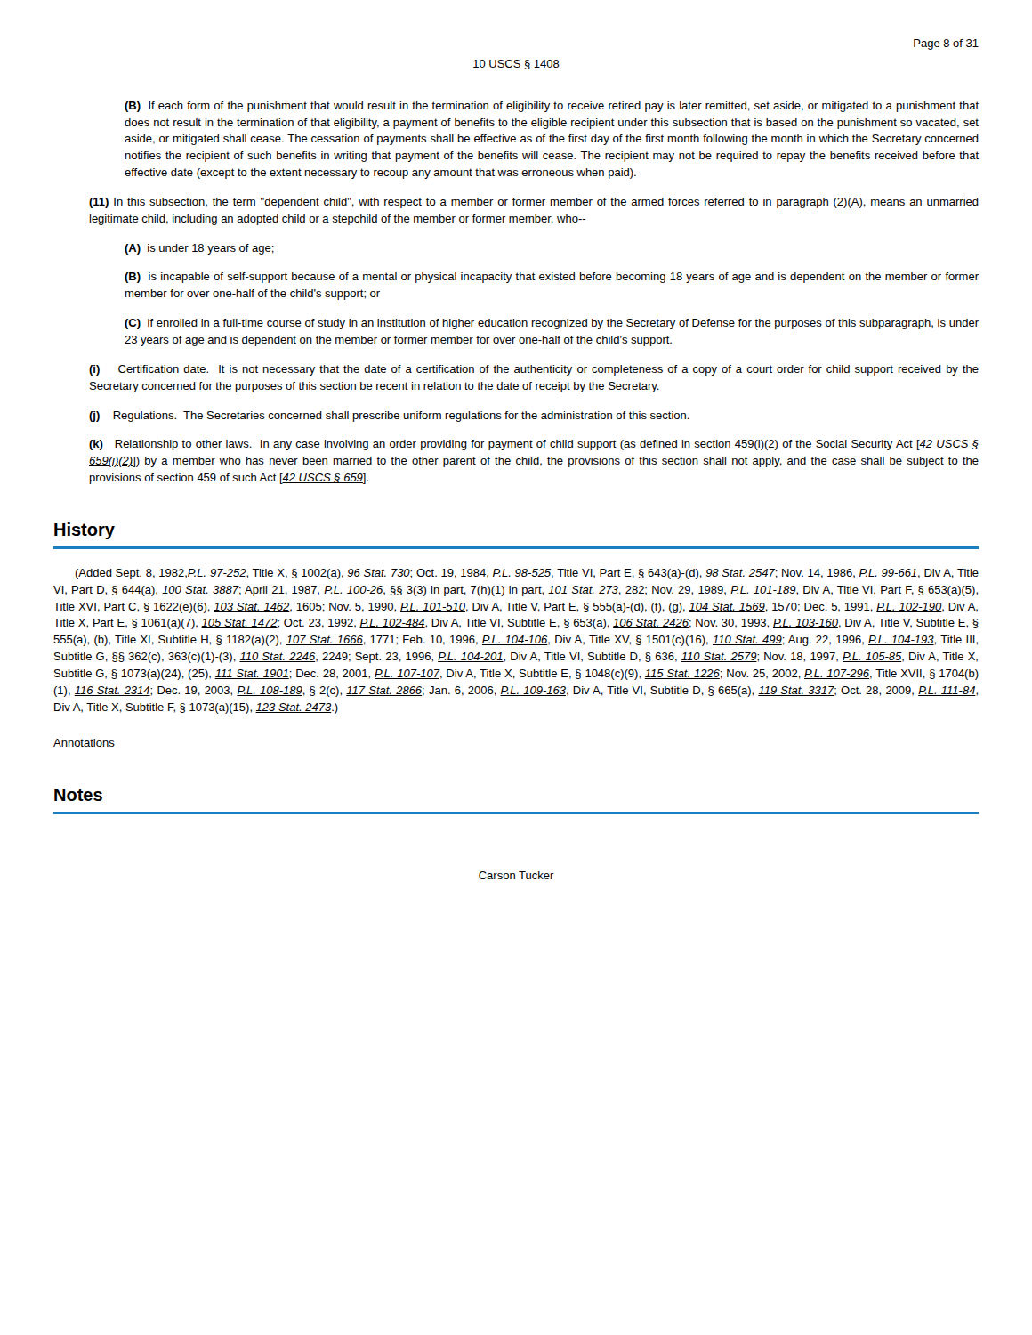Page 8 of 31
10 USCS § 1408
(B) If each form of the punishment that would result in the termination of eligibility to receive retired pay is later remitted, set aside, or mitigated to a punishment that does not result in the termination of that eligibility, a payment of benefits to the eligible recipient under this subsection that is based on the punishment so vacated, set aside, or mitigated shall cease. The cessation of payments shall be effective as of the first day of the first month following the month in which the Secretary concerned notifies the recipient of such benefits in writing that payment of the benefits will cease. The recipient may not be required to repay the benefits received before that effective date (except to the extent necessary to recoup any amount that was erroneous when paid).
(11) In this subsection, the term "dependent child", with respect to a member or former member of the armed forces referred to in paragraph (2)(A), means an unmarried legitimate child, including an adopted child or a stepchild of the member or former member, who--
(A) is under 18 years of age;
(B) is incapable of self-support because of a mental or physical incapacity that existed before becoming 18 years of age and is dependent on the member or former member for over one-half of the child's support; or
(C) if enrolled in a full-time course of study in an institution of higher education recognized by the Secretary of Defense for the purposes of this subparagraph, is under 23 years of age and is dependent on the member or former member for over one-half of the child's support.
(i) Certification date. It is not necessary that the date of a certification of the authenticity or completeness of a copy of a court order for child support received by the Secretary concerned for the purposes of this section be recent in relation to the date of receipt by the Secretary.
(j) Regulations. The Secretaries concerned shall prescribe uniform regulations for the administration of this section.
(k) Relationship to other laws. In any case involving an order providing for payment of child support (as defined in section 459(i)(2) of the Social Security Act [42 USCS § 659(i)(2)]) by a member who has never been married to the other parent of the child, the provisions of this section shall not apply, and the case shall be subject to the provisions of section 459 of such Act [42 USCS § 659].
History
(Added Sept. 8, 1982,P.L. 97-252, Title X, § 1002(a), 96 Stat. 730; Oct. 19, 1984, P.L. 98-525, Title VI, Part E, § 643(a)-(d), 98 Stat. 2547; Nov. 14, 1986, P.L. 99-661, Div A, Title VI, Part D, § 644(a), 100 Stat. 3887; April 21, 1987, P.L. 100-26, §§ 3(3) in part, 7(h)(1) in part, 101 Stat. 273, 282; Nov. 29, 1989, P.L. 101-189, Div A, Title VI, Part F, § 653(a)(5), Title XVI, Part C, § 1622(e)(6), 103 Stat. 1462, 1605; Nov. 5, 1990, P.L. 101-510, Div A, Title V, Part E, § 555(a)-(d), (f), (g), 104 Stat. 1569, 1570; Dec. 5, 1991, P.L. 102-190, Div A, Title X, Part E, § 1061(a)(7), 105 Stat. 1472; Oct. 23, 1992, P.L. 102-484, Div A, Title VI, Subtitle E, § 653(a), 106 Stat. 2426; Nov. 30, 1993, P.L. 103-160, Div A, Title V, Subtitle E, § 555(a), (b), Title XI, Subtitle H, § 1182(a)(2), 107 Stat. 1666, 1771; Feb. 10, 1996, P.L. 104-106, Div A, Title XV, § 1501(c)(16), 110 Stat. 499; Aug. 22, 1996, P.L. 104-193, Title III, Subtitle G, §§ 362(c), 363(c)(1)-(3), 110 Stat. 2246, 2249; Sept. 23, 1996, P.L. 104-201, Div A, Title VI, Subtitle D, § 636, 110 Stat. 2579; Nov. 18, 1997, P.L. 105-85, Div A, Title X, Subtitle G, § 1073(a)(24), (25), 111 Stat. 1901; Dec. 28, 2001, P.L. 107-107, Div A, Title X, Subtitle E, § 1048(c)(9), 115 Stat. 1226; Nov. 25, 2002, P.L. 107-296, Title XVII, § 1704(b)(1), 116 Stat. 2314; Dec. 19, 2003, P.L. 108-189, § 2(c), 117 Stat. 2866; Jan. 6, 2006, P.L. 109-163, Div A, Title VI, Subtitle D, § 665(a), 119 Stat. 3317; Oct. 28, 2009, P.L. 111-84, Div A, Title X, Subtitle F, § 1073(a)(15), 123 Stat. 2473.)
Annotations
Notes
Carson Tucker